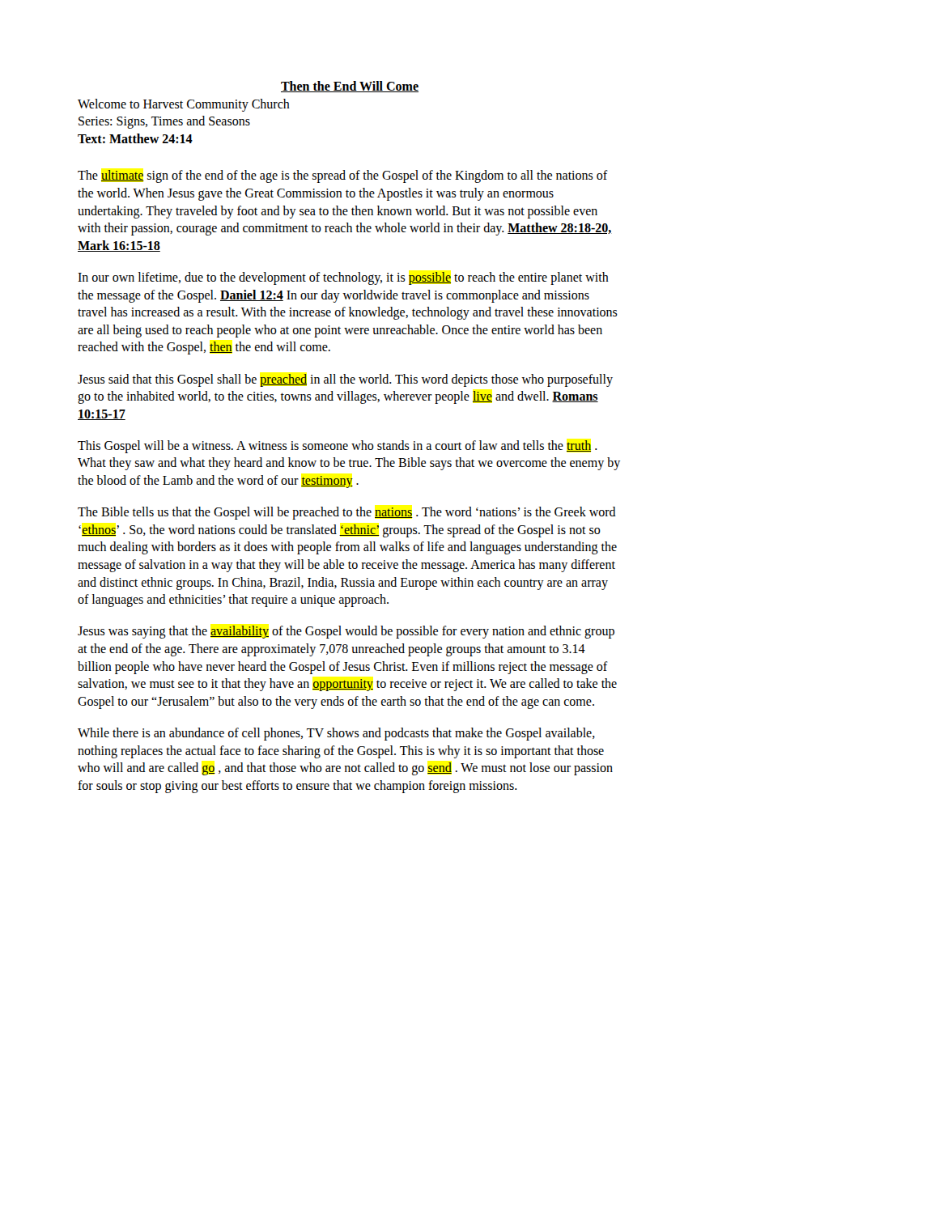Then the End Will Come
Welcome to Harvest Community Church
Series: Signs, Times and Seasons
Text: Matthew 24:14
The ultimate sign of the end of the age is the spread of the Gospel of the Kingdom to all the nations of the world. When Jesus gave the Great Commission to the Apostles it was truly an enormous undertaking. They traveled by foot and by sea to the then known world. But it was not possible even with their passion, courage and commitment to reach the whole world in their day. Matthew 28:18-20, Mark 16:15-18
In our own lifetime, due to the development of technology, it is possible to reach the entire planet with the message of the Gospel. Daniel 12:4 In our day worldwide travel is commonplace and missions travel has increased as a result. With the increase of knowledge, technology and travel these innovations are all being used to reach people who at one point were unreachable. Once the entire world has been reached with the Gospel, then the end will come.
Jesus said that this Gospel shall be preached in all the world. This word depicts those who purposefully go to the inhabited world, to the cities, towns and villages, wherever people live and dwell. Romans 10:15-17
This Gospel will be a witness. A witness is someone who stands in a court of law and tells the truth . What they saw and what they heard and know to be true. The Bible says that we overcome the enemy by the blood of the Lamb and the word of our testimony .
The Bible tells us that the Gospel will be preached to the nations . The word ‘nations’ is the Greek word ‘ethnos’ . So, the word nations could be translated ‘ethnic’ groups. The spread of the Gospel is not so much dealing with borders as it does with people from all walks of life and languages understanding the message of salvation in a way that they will be able to receive the message. America has many different and distinct ethnic groups. In China, Brazil, India, Russia and Europe within each country are an array of languages and ethnicities’ that require a unique approach.
Jesus was saying that the availability of the Gospel would be possible for every nation and ethnic group at the end of the age. There are approximately 7,078 unreached people groups that amount to 3.14 billion people who have never heard the Gospel of Jesus Christ. Even if millions reject the message of salvation, we must see to it that they have an opportunity to receive or reject it. We are called to take the Gospel to our “Jerusalem” but also to the very ends of the earth so that the end of the age can come.
While there is an abundance of cell phones, TV shows and podcasts that make the Gospel available, nothing replaces the actual face to face sharing of the Gospel. This is why it is so important that those who will and are called go , and that those who are not called to go send . We must not lose our passion for souls or stop giving our best efforts to ensure that we champion foreign missions.